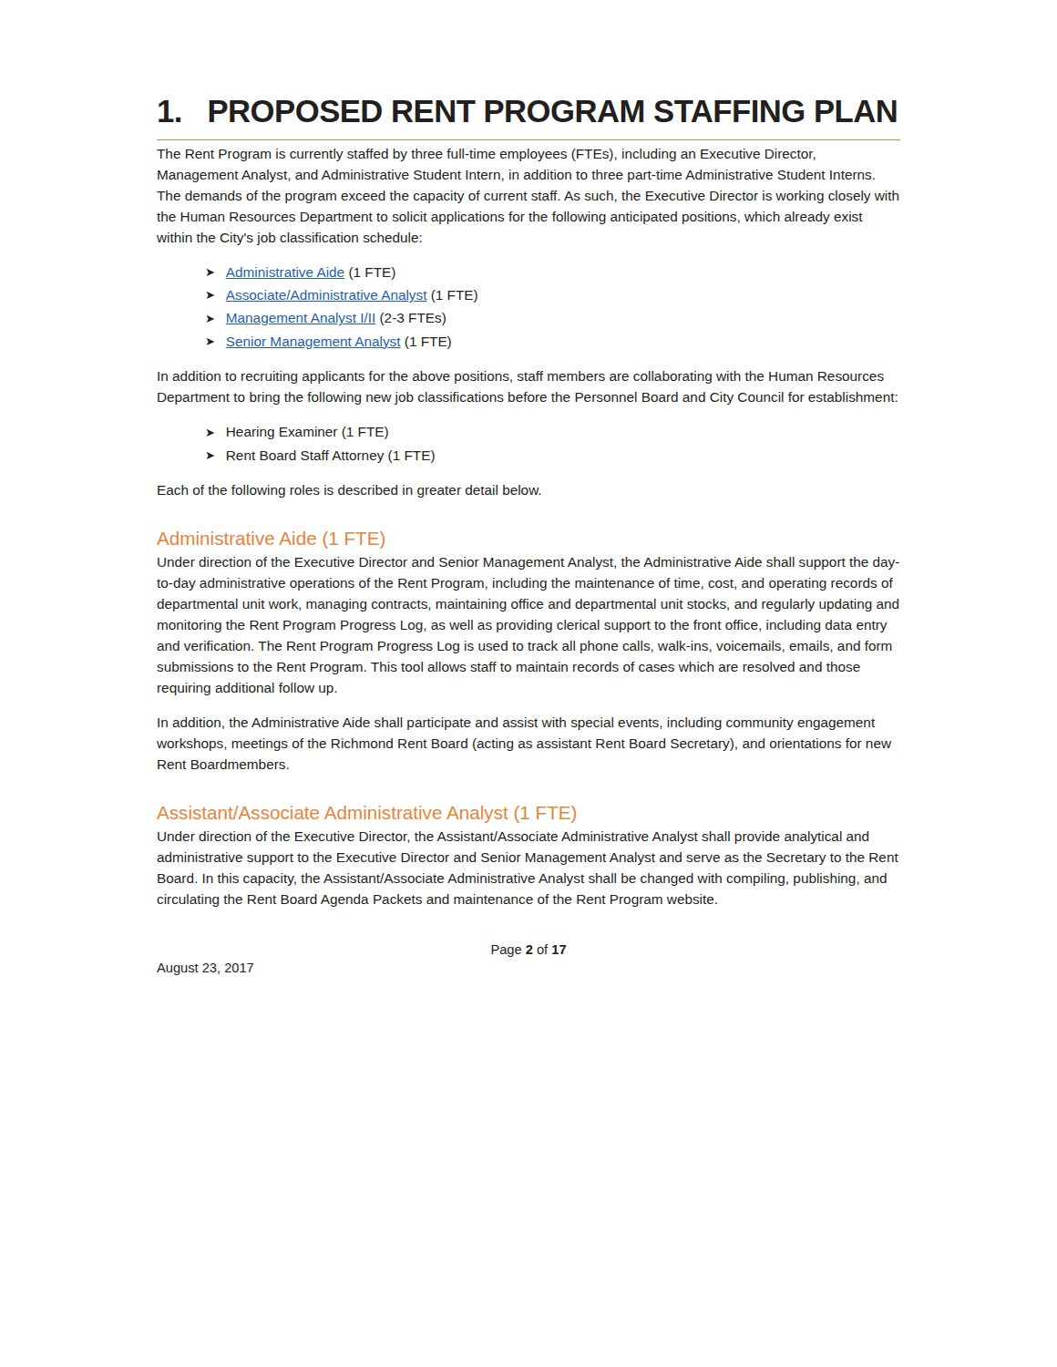1. Proposed Rent Program Staffing Plan
The Rent Program is currently staffed by three full-time employees (FTEs), including an Executive Director, Management Analyst, and Administrative Student Intern, in addition to three part-time Administrative Student Interns. The demands of the program exceed the capacity of current staff. As such, the Executive Director is working closely with the Human Resources Department to solicit applications for the following anticipated positions, which already exist within the City's job classification schedule:
Administrative Aide (1 FTE)
Associate/Administrative Analyst (1 FTE)
Management Analyst I/II (2-3 FTEs)
Senior Management Analyst (1 FTE)
In addition to recruiting applicants for the above positions, staff members are collaborating with the Human Resources Department to bring the following new job classifications before the Personnel Board and City Council for establishment:
Hearing Examiner (1 FTE)
Rent Board Staff Attorney (1 FTE)
Each of the following roles is described in greater detail below.
Administrative Aide (1 FTE)
Under direction of the Executive Director and Senior Management Analyst, the Administrative Aide shall support the day-to-day administrative operations of the Rent Program, including the maintenance of time, cost, and operating records of departmental unit work, managing contracts, maintaining office and departmental unit stocks, and regularly updating and monitoring the Rent Program Progress Log, as well as providing clerical support to the front office, including data entry and verification. The Rent Program Progress Log is used to track all phone calls, walk-ins, voicemails, emails, and form submissions to the Rent Program. This tool allows staff to maintain records of cases which are resolved and those requiring additional follow up.
In addition, the Administrative Aide shall participate and assist with special events, including community engagement workshops, meetings of the Richmond Rent Board (acting as assistant Rent Board Secretary), and orientations for new Rent Boardmembers.
Assistant/Associate Administrative Analyst (1 FTE)
Under direction of the Executive Director, the Assistant/Associate Administrative Analyst shall provide analytical and administrative support to the Executive Director and Senior Management Analyst and serve as the Secretary to the Rent Board. In this capacity, the Assistant/Associate Administrative Analyst shall be changed with compiling, publishing, and circulating the Rent Board Agenda Packets and maintenance of the Rent Program website.
Page 2 of 17
August 23, 2017